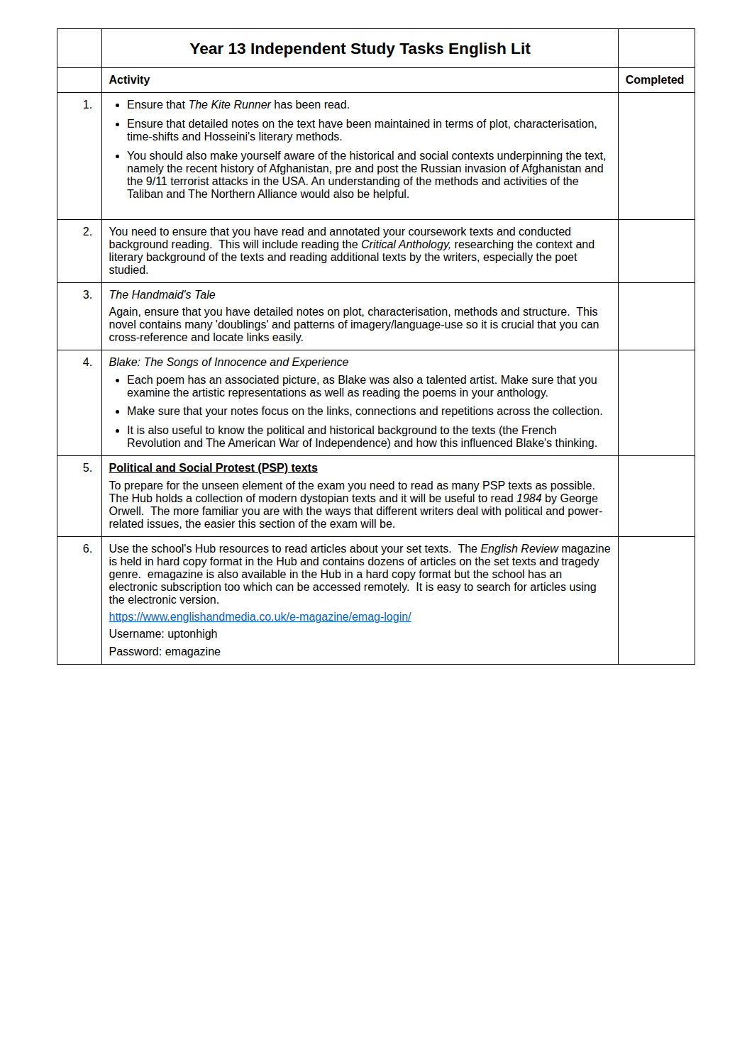| | Year 13 Independent Study Tasks English Lit | |
| | Activity | Completed |
| 1. | Ensure that The Kite Runner has been read. Ensure that detailed notes on the text have been maintained in terms of plot, characterisation, time-shifts and Hosseini's literary methods. You should also make yourself aware of the historical and social contexts underpinning the text, namely the recent history of Afghanistan, pre and post the Russian invasion of Afghanistan and the 9/11 terrorist attacks in the USA. An understanding of the methods and activities of the Taliban and The Northern Alliance would also be helpful. | |
| 2. | You need to ensure that you have read and annotated your coursework texts and conducted background reading. This will include reading the Critical Anthology, researching the context and literary background of the texts and reading additional texts by the writers, especially the poet studied. | |
| 3. | The Handmaid's Tale Again, ensure that you have detailed notes on plot, characterisation, methods and structure. This novel contains many 'doublings' and patterns of imagery/language-use so it is crucial that you can cross-reference and locate links easily. | |
| 4. | Blake: The Songs of Innocence and Experience Each poem has an associated picture, as Blake was also a talented artist. Make sure that you examine the artistic representations as well as reading the poems in your anthology. Make sure that your notes focus on the links, connections and repetitions across the collection. It is also useful to know the political and historical background to the texts (the French Revolution and The American War of Independence) and how this influenced Blake's thinking. | |
| 5. | Political and Social Protest (PSP) texts To prepare for the unseen element of the exam you need to read as many PSP texts as possible. The Hub holds a collection of modern dystopian texts and it will be useful to read 1984 by George Orwell. The more familiar you are with the ways that different writers deal with political and power-related issues, the easier this section of the exam will be. | |
| 6. | Use the school's Hub resources to read articles about your set texts. The English Review magazine is held in hard copy format in the Hub and contains dozens of articles on the set texts and tragedy genre. emagazine is also available in the Hub in a hard copy format but the school has an electronic subscription too which can be accessed remotely. It is easy to search for articles using the electronic version. https://www.englishandmedia.co.uk/e-magazine/emag-login/ Username: uptonhigh Password: emagazine | |